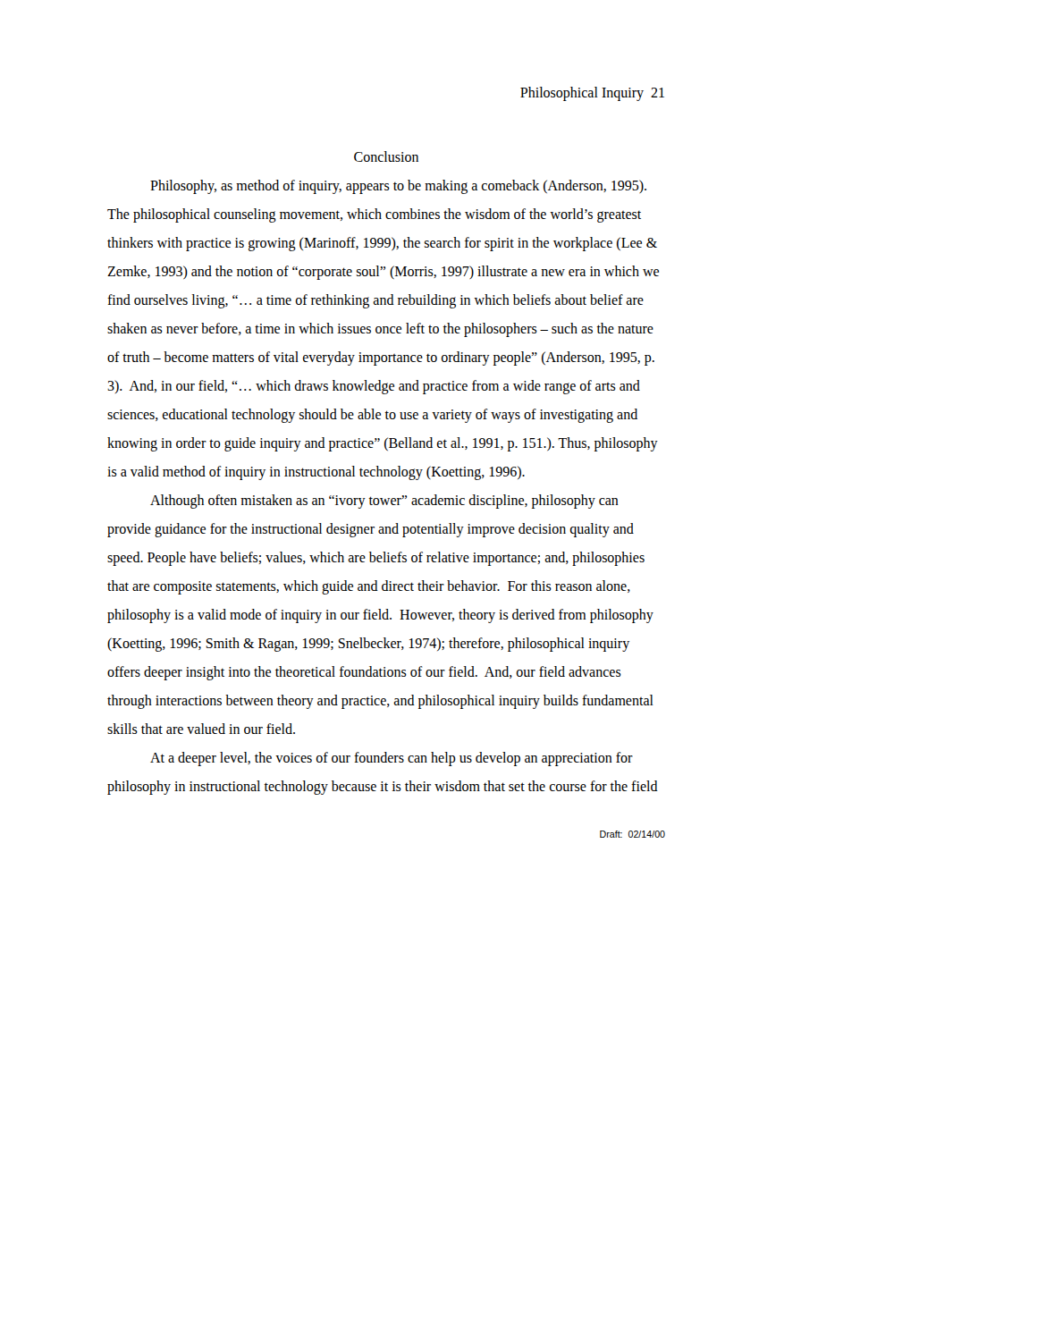Philosophical Inquiry 21
Conclusion
Philosophy, as method of inquiry, appears to be making a comeback (Anderson, 1995). The philosophical counseling movement, which combines the wisdom of the world’s greatest thinkers with practice is growing (Marinoff, 1999), the search for spirit in the workplace (Lee & Zemke, 1993) and the notion of “corporate soul” (Morris, 1997) illustrate a new era in which we find ourselves living, “… a time of rethinking and rebuilding in which beliefs about belief are shaken as never before, a time in which issues once left to the philosophers – such as the nature of truth – become matters of vital everyday importance to ordinary people” (Anderson, 1995, p. 3). And, in our field, “… which draws knowledge and practice from a wide range of arts and sciences, educational technology should be able to use a variety of ways of investigating and knowing in order to guide inquiry and practice” (Belland et al., 1991, p. 151.). Thus, philosophy is a valid method of inquiry in instructional technology (Koetting, 1996).
Although often mistaken as an “ivory tower” academic discipline, philosophy can provide guidance for the instructional designer and potentially improve decision quality and speed. People have beliefs; values, which are beliefs of relative importance; and, philosophies that are composite statements, which guide and direct their behavior. For this reason alone, philosophy is a valid mode of inquiry in our field. However, theory is derived from philosophy (Koetting, 1996; Smith & Ragan, 1999; Snelbecker, 1974); therefore, philosophical inquiry offers deeper insight into the theoretical foundations of our field. And, our field advances through interactions between theory and practice, and philosophical inquiry builds fundamental skills that are valued in our field.
At a deeper level, the voices of our founders can help us develop an appreciation for philosophy in instructional technology because it is their wisdom that set the course for the field
Draft: 02/14/00